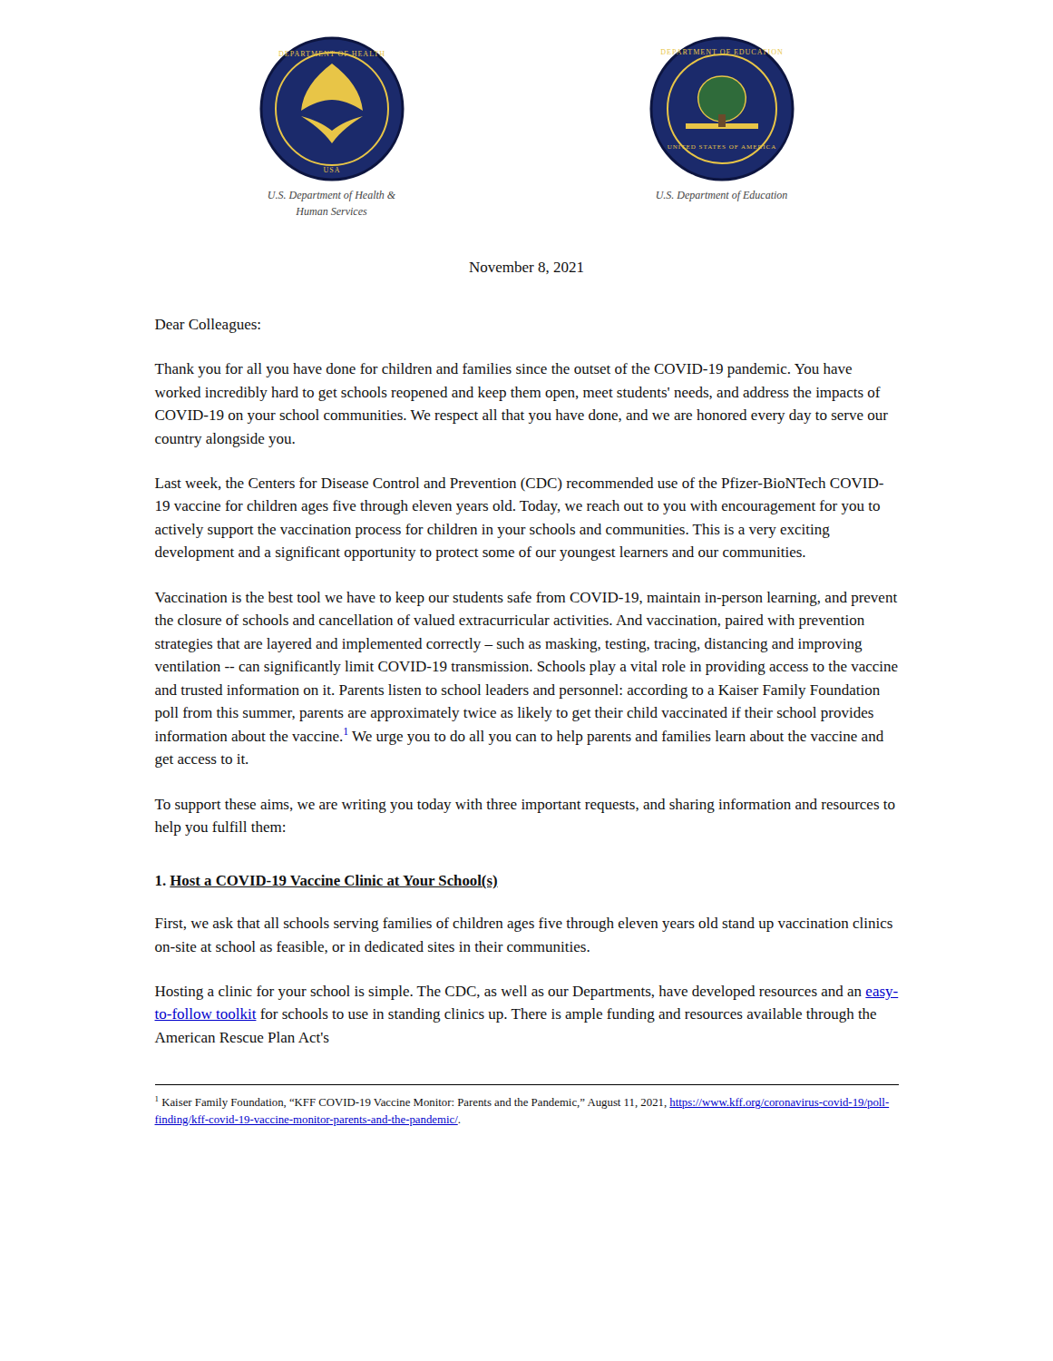DEPARTMENT OF HEALTH USA
U.S. Department of Health & Human Services
DEPARTMENT OF EDUCATION UNITED STATES OF AMERICA
U.S. Department of Education
November 8, 2021
Dear Colleagues:
Thank you for all you have done for children and families since the outset of the COVID-19 pandemic. You have worked incredibly hard to get schools reopened and keep them open, meet students' needs, and address the impacts of COVID-19 on your school communities. We respect all that you have done, and we are honored every day to serve our country alongside you.
Last week, the Centers for Disease Control and Prevention (CDC) recommended use of the Pfizer-BioNTech COVID-19 vaccine for children ages five through eleven years old. Today, we reach out to you with encouragement for you to actively support the vaccination process for children in your schools and communities. This is a very exciting development and a significant opportunity to protect some of our youngest learners and our communities.
Vaccination is the best tool we have to keep our students safe from COVID-19, maintain in-person learning, and prevent the closure of schools and cancellation of valued extracurricular activities. And vaccination, paired with prevention strategies that are layered and implemented correctly – such as masking, testing, tracing, distancing and improving ventilation -- can significantly limit COVID-19 transmission. Schools play a vital role in providing access to the vaccine and trusted information on it. Parents listen to school leaders and personnel: according to a Kaiser Family Foundation poll from this summer, parents are approximately twice as likely to get their child vaccinated if their school provides information about the vaccine.1 We urge you to do all you can to help parents and families learn about the vaccine and get access to it.
To support these aims, we are writing you today with three important requests, and sharing information and resources to help you fulfill them:
1. Host a COVID-19 Vaccine Clinic at Your School(s)
First, we ask that all schools serving families of children ages five through eleven years old stand up vaccination clinics on-site at school as feasible, or in dedicated sites in their communities.
Hosting a clinic for your school is simple. The CDC, as well as our Departments, have developed resources and an easy-to-follow toolkit for schools to use in standing clinics up. There is ample funding and resources available through the American Rescue Plan Act's
1 Kaiser Family Foundation, “KFF COVID-19 Vaccine Monitor: Parents and the Pandemic,” August 11, 2021, https://www.kff.org/coronavirus-covid-19/poll-finding/kff-covid-19-vaccine-monitor-parents-and-the-pandemic/.